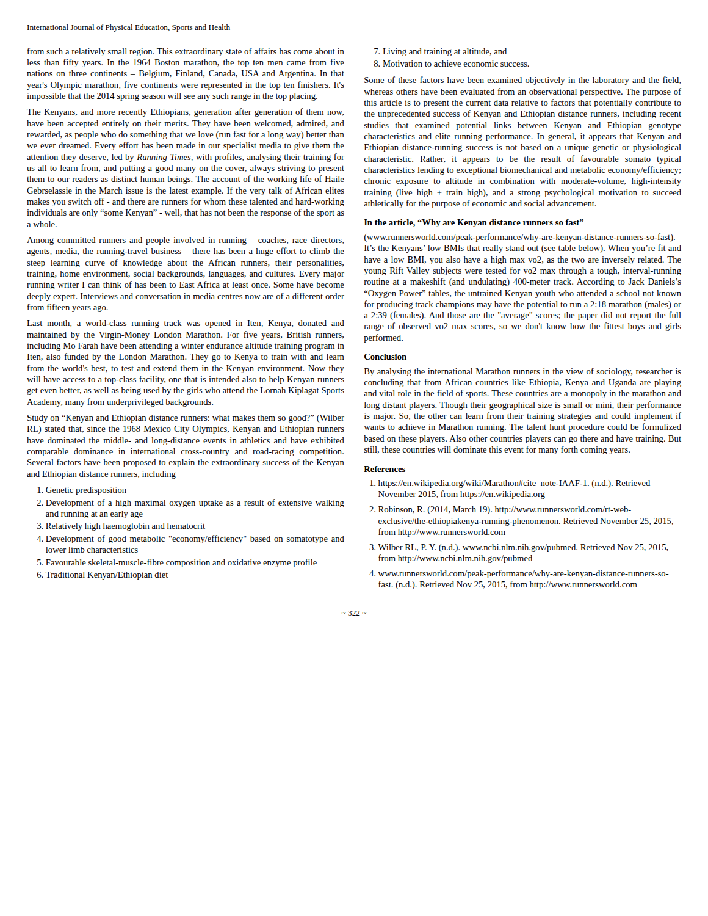International Journal of Physical Education, Sports and Health
from such a relatively small region. This extraordinary state of affairs has come about in less than fifty years. In the 1964 Boston marathon, the top ten men came from five nations on three continents – Belgium, Finland, Canada, USA and Argentina. In that year's Olympic marathon, five continents were represented in the top ten finishers. It's impossible that the 2014 spring season will see any such range in the top placing.
The Kenyans, and more recently Ethiopians, generation after generation of them now, have been accepted entirely on their merits. They have been welcomed, admired, and rewarded, as people who do something that we love (run fast for a long way) better than we ever dreamed. Every effort has been made in our specialist media to give them the attention they deserve, led by Running Times, with profiles, analysing their training for us all to learn from, and putting a good many on the cover, always striving to present them to our readers as distinct human beings. The account of the working life of Haile Gebrselassie in the March issue is the latest example. If the very talk of African elites makes you switch off - and there are runners for whom these talented and hard-working individuals are only “some Kenyan” - well, that has not been the response of the sport as a whole.
Among committed runners and people involved in running – coaches, race directors, agents, media, the running-travel business – there has been a huge effort to climb the steep learning curve of knowledge about the African runners, their personalities, training, home environment, social backgrounds, languages, and cultures. Every major running writer I can think of has been to East Africa at least once. Some have become deeply expert. Interviews and conversation in media centres now are of a different order from fifteen years ago.
Last month, a world-class running track was opened in Iten, Kenya, donated and maintained by the Virgin-Money London Marathon. For five years, British runners, including Mo Farah have been attending a winter endurance altitude training program in Iten, also funded by the London Marathon. They go to Kenya to train with and learn from the world's best, to test and extend them in the Kenyan environment. Now they will have access to a top-class facility, one that is intended also to help Kenyan runners get even better, as well as being used by the girls who attend the Lornah Kiplagat Sports Academy, many from underprivileged backgrounds.
Study on “Kenyan and Ethiopian distance runners: what makes them so good?” (Wilber RL) stated that, since the 1968 Mexico City Olympics, Kenyan and Ethiopian runners have dominated the middle- and long-distance events in athletics and have exhibited comparable dominance in international cross-country and road-racing competition. Several factors have been proposed to explain the extraordinary success of the Kenyan and Ethiopian distance runners, including
Genetic predisposition
Development of a high maximal oxygen uptake as a result of extensive walking and running at an early age
Relatively high haemoglobin and hematocrit
Development of good metabolic "economy/efficiency" based on somatotype and lower limb characteristics
Favourable skeletal-muscle-fibre composition and oxidative enzyme profile
Traditional Kenyan/Ethiopian diet
Living and training at altitude, and
Motivation to achieve economic success.
Some of these factors have been examined objectively in the laboratory and the field, whereas others have been evaluated from an observational perspective. The purpose of this article is to present the current data relative to factors that potentially contribute to the unprecedented success of Kenyan and Ethiopian distance runners, including recent studies that examined potential links between Kenyan and Ethiopian genotype characteristics and elite running performance. In general, it appears that Kenyan and Ethiopian distance-running success is not based on a unique genetic or physiological characteristic. Rather, it appears to be the result of favourable somato typical characteristics lending to exceptional biomechanical and metabolic economy/efficiency; chronic exposure to altitude in combination with moderate-volume, high-intensity training (live high + train high), and a strong psychological motivation to succeed athletically for the purpose of economic and social advancement.
In the article, “Why are Kenyan distance runners so fast”
(www.runnersworld.com/peak-performance/why-are-kenyan-distance-runners-so-fast). It’s the Kenyans’ low BMIs that really stand out (see table below). When you’re fit and have a low BMI, you also have a high max vo2, as the two are inversely related. The young Rift Valley subjects were tested for vo2 max through a tough, interval-running routine at a makeshift (and undulating) 400-meter track. According to Jack Daniels’s “Oxygen Power” tables, the untrained Kenyan youth who attended a school not known for producing track champions may have the potential to run a 2:18 marathon (males) or a 2:39 (females). And those are the "average" scores; the paper did not report the full range of observed vo2 max scores, so we don't know how the fittest boys and girls performed.
Conclusion
By analysing the international Marathon runners in the view of sociology, researcher is concluding that from African countries like Ethiopia, Kenya and Uganda are playing and vital role in the field of sports. These countries are a monopoly in the marathon and long distant players. Though their geographical size is small or mini, their performance is major. So, the other can learn from their training strategies and could implement if wants to achieve in Marathon running. The talent hunt procedure could be formulized based on these players. Also other countries players can go there and have training. But still, these countries will dominate this event for many forth coming years.
References
https://en.wikipedia.org/wiki/Marathon#cite_note-IAAF-1. (n.d.). Retrieved November 2015, from https://en.wikipedia.org
Robinson, R. (2014, March 19). http://www.runnersworld.com/rt-web-exclusive/the-ethiopiakenya-running-phenomenon. Retrieved November 25, 2015, from http://www.runnersworld.com
Wilber RL, P. Y. (n.d.). www.ncbi.nlm.nih.gov/pubmed. Retrieved Nov 25, 2015, from http://www.ncbi.nlm.nih.gov/pubmed
www.runnersworld.com/peak-performance/why-are-kenyan-distance-runners-so-fast. (n.d.). Retrieved Nov 25, 2015, from http://www.runnersworld.com
~ 322 ~